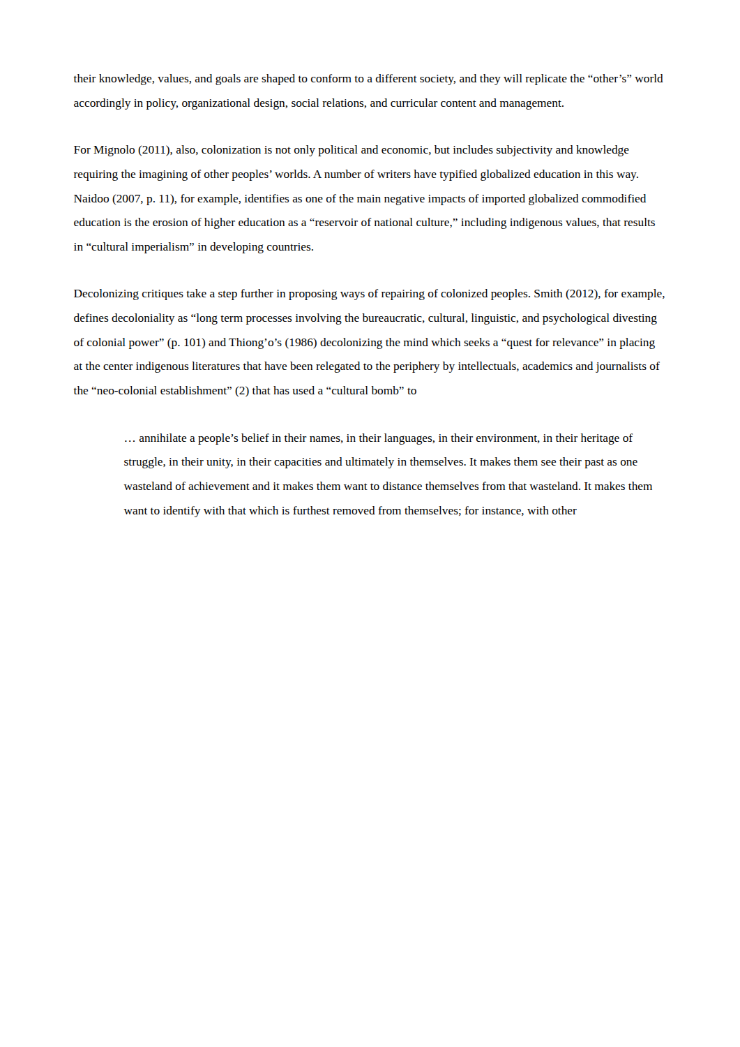their knowledge, values, and goals are shaped to conform to a different society, and they will replicate the “other’s” world accordingly in policy, organizational design, social relations, and curricular content and management.
For Mignolo (2011), also, colonization is not only political and economic, but includes subjectivity and knowledge requiring the imagining of other peoples’ worlds. A number of writers have typified globalized education in this way. Naidoo (2007, p. 11), for example, identifies as one of the main negative impacts of imported globalized commodified education is the erosion of higher education as a “reservoir of national culture,” including indigenous values, that results in “cultural imperialism” in developing countries.
Decolonizing critiques take a step further in proposing ways of repairing of colonized peoples. Smith (2012), for example, defines decoloniality as “long term processes involving the bureaucratic, cultural, linguistic, and psychological divesting of colonial power” (p. 101) and Thiong’o’s (1986) decolonizing the mind which seeks a “quest for relevance” in placing at the center indigenous literatures that have been relegated to the periphery by intellectuals, academics and journalists of the “neo-colonial establishment” (2) that has used a “cultural bomb” to
… annihilate a people’s belief in their names, in their languages, in their environment, in their heritage of struggle, in their unity, in their capacities and ultimately in themselves. It makes them see their past as one wasteland of achievement and it makes them want to distance themselves from that wasteland. It makes them want to identify with that which is furthest removed from themselves; for instance, with other